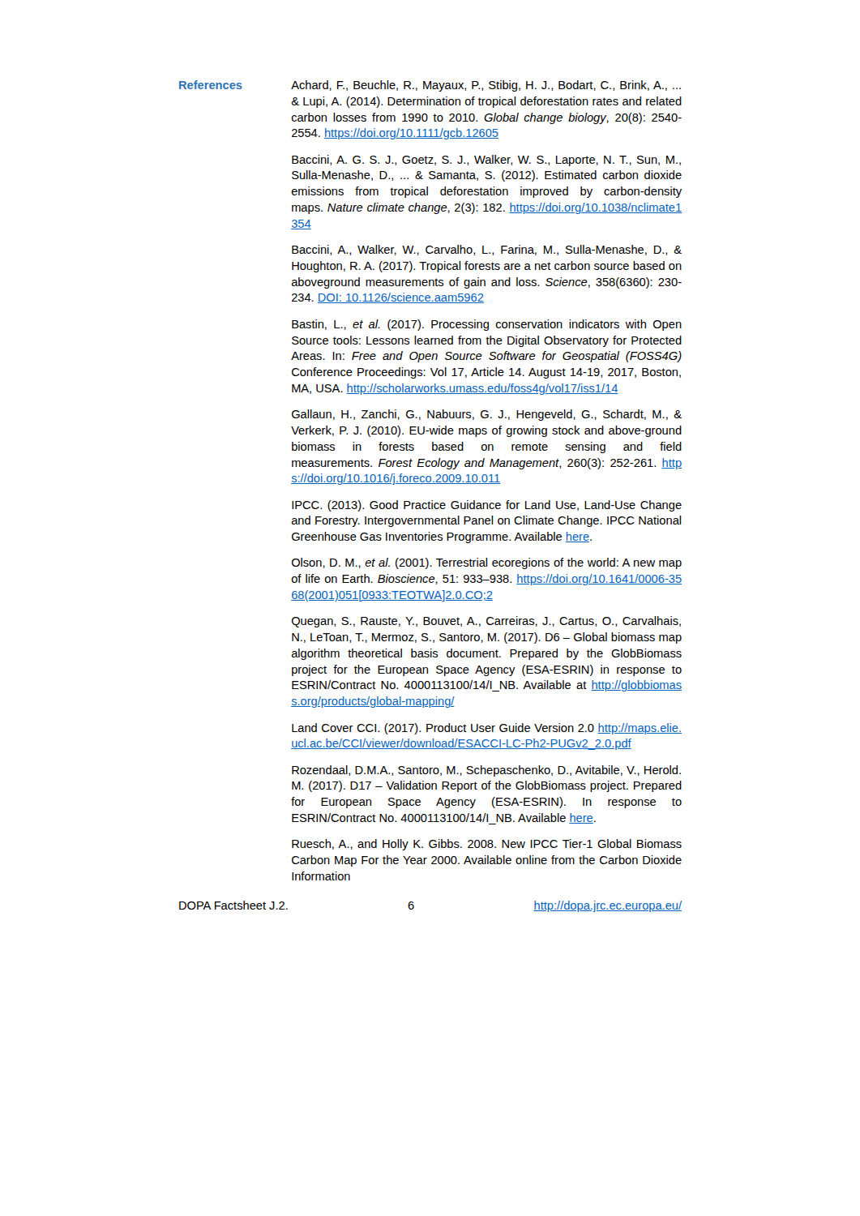References
Achard, F., Beuchle, R., Mayaux, P., Stibig, H. J., Bodart, C., Brink, A., ... & Lupi, A. (2014). Determination of tropical deforestation rates and related carbon losses from 1990 to 2010. Global change biology, 20(8): 2540-2554. https://doi.org/10.1111/gcb.12605
Baccini, A. G. S. J., Goetz, S. J., Walker, W. S., Laporte, N. T., Sun, M., Sulla-Menashe, D., ... & Samanta, S. (2012). Estimated carbon dioxide emissions from tropical deforestation improved by carbon-density maps. Nature climate change, 2(3): 182. https://doi.org/10.1038/nclimate1354
Baccini, A., Walker, W., Carvalho, L., Farina, M., Sulla-Menashe, D., & Houghton, R. A. (2017). Tropical forests are a net carbon source based on aboveground measurements of gain and loss. Science, 358(6360): 230-234. DOI: 10.1126/science.aam5962
Bastin, L., et al. (2017). Processing conservation indicators with Open Source tools: Lessons learned from the Digital Observatory for Protected Areas. In: Free and Open Source Software for Geospatial (FOSS4G) Conference Proceedings: Vol 17, Article 14. August 14-19, 2017, Boston, MA, USA. http://scholarworks.umass.edu/foss4g/vol17/iss1/14
Gallaun, H., Zanchi, G., Nabuurs, G. J., Hengeveld, G., Schardt, M., & Verkerk, P. J. (2010). EU-wide maps of growing stock and above-ground biomass in forests based on remote sensing and field measurements. Forest Ecology and Management, 260(3): 252-261. https://doi.org/10.1016/j.foreco.2009.10.011
IPCC. (2013). Good Practice Guidance for Land Use, Land-Use Change and Forestry. Intergovernmental Panel on Climate Change. IPCC National Greenhouse Gas Inventories Programme. Available here.
Olson, D. M., et al. (2001). Terrestrial ecoregions of the world: A new map of life on Earth. Bioscience, 51: 933–938. https://doi.org/10.1641/0006-3568(2001)051[0933:TEOTWA]2.0.CO;2
Quegan, S., Rauste, Y., Bouvet, A., Carreiras, J., Cartus, O., Carvalhais, N., LeToan, T., Mermoz, S., Santoro, M. (2017). D6 – Global biomass map algorithm theoretical basis document. Prepared by the GlobBiomass project for the European Space Agency (ESA-ESRIN) in response to ESRIN/Contract No. 4000113100/14/I_NB. Available at http://globbiomass.org/products/global-mapping/
Land Cover CCI. (2017). Product User Guide Version 2.0 http://maps.elie.ucl.ac.be/CCI/viewer/download/ESACCI-LC-Ph2-PUGv2_2.0.pdf
Rozendaal, D.M.A., Santoro, M., Schepaschenko, D., Avitabile, V., Herold. M. (2017). D17 – Validation Report of the GlobBiomass project. Prepared for European Space Agency (ESA-ESRIN). In response to ESRIN/Contract No. 4000113100/14/I_NB. Available here.
Ruesch, A., and Holly K. Gibbs. 2008. New IPCC Tier-1 Global Biomass Carbon Map For the Year 2000. Available online from the Carbon Dioxide Information
DOPA Factsheet J.2.
6
http://dopa.jrc.ec.europa.eu/